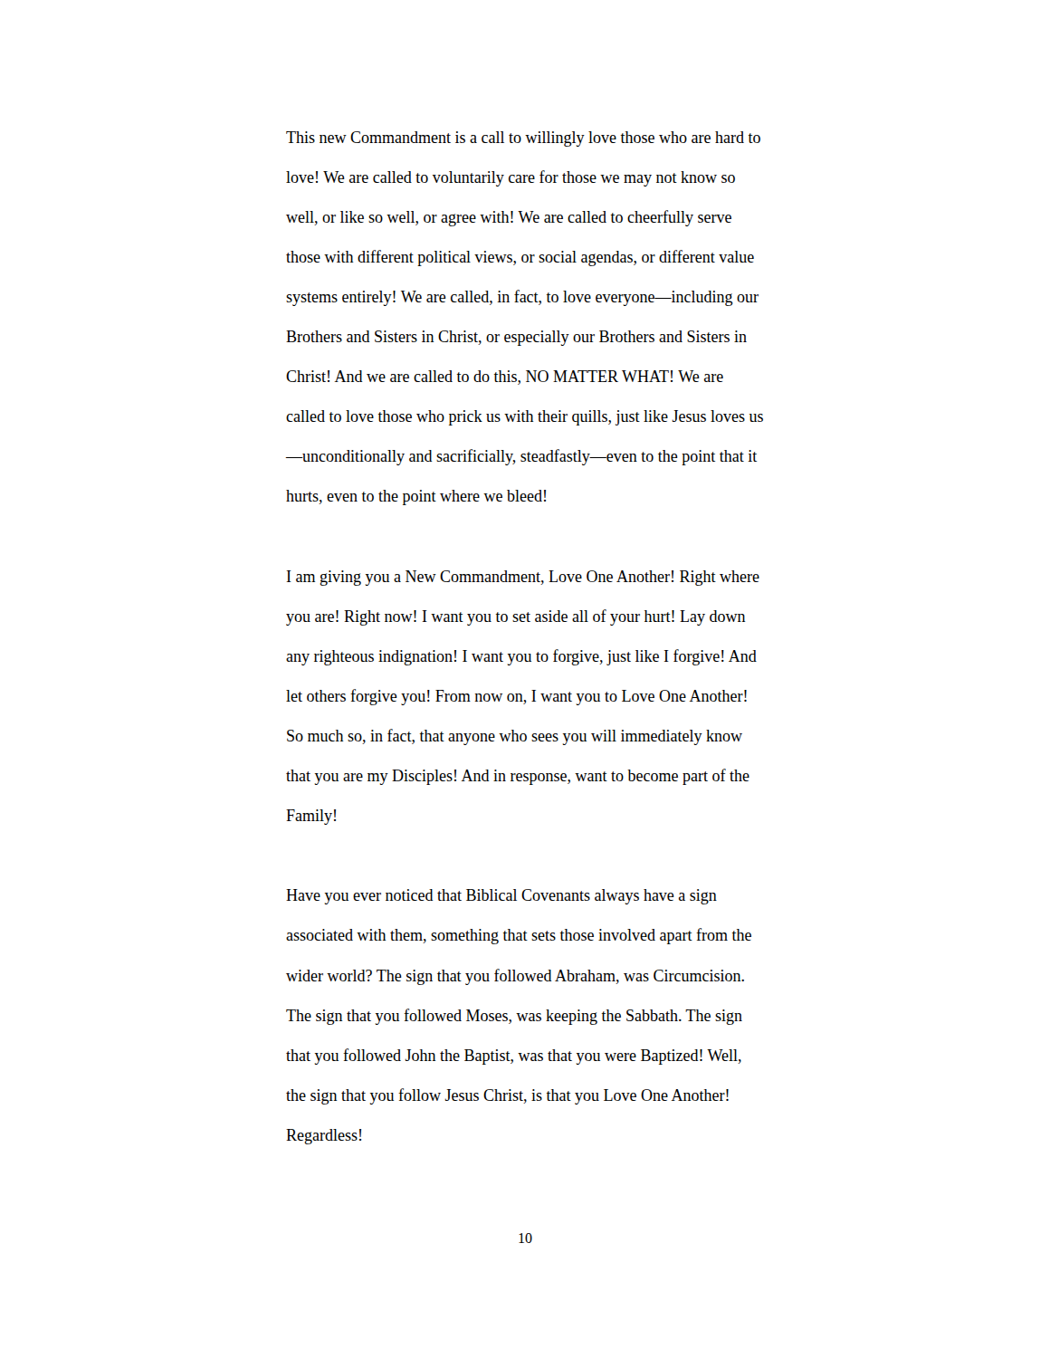This new Commandment is a call to willingly love those who are hard to love! We are called to voluntarily care for those we may not know so well, or like so well, or agree with! We are called to cheerfully serve those with different political views, or social agendas, or different value systems entirely! We are called, in fact, to love everyone—including our Brothers and Sisters in Christ, or especially our Brothers and Sisters in Christ! And we are called to do this, NO MATTER WHAT! We are called to love those who prick us with their quills, just like Jesus loves us—unconditionally and sacrificially, steadfastly—even to the point that it hurts, even to the point where we bleed!
I am giving you a New Commandment, Love One Another! Right where you are! Right now! I want you to set aside all of your hurt! Lay down any righteous indignation! I want you to forgive, just like I forgive! And let others forgive you! From now on, I want you to Love One Another! So much so, in fact, that anyone who sees you will immediately know that you are my Disciples! And in response, want to become part of the Family!
Have you ever noticed that Biblical Covenants always have a sign associated with them, something that sets those involved apart from the wider world? The sign that you followed Abraham, was Circumcision. The sign that you followed Moses, was keeping the Sabbath. The sign that you followed John the Baptist, was that you were Baptized! Well, the sign that you follow Jesus Christ, is that you Love One Another! Regardless!
10